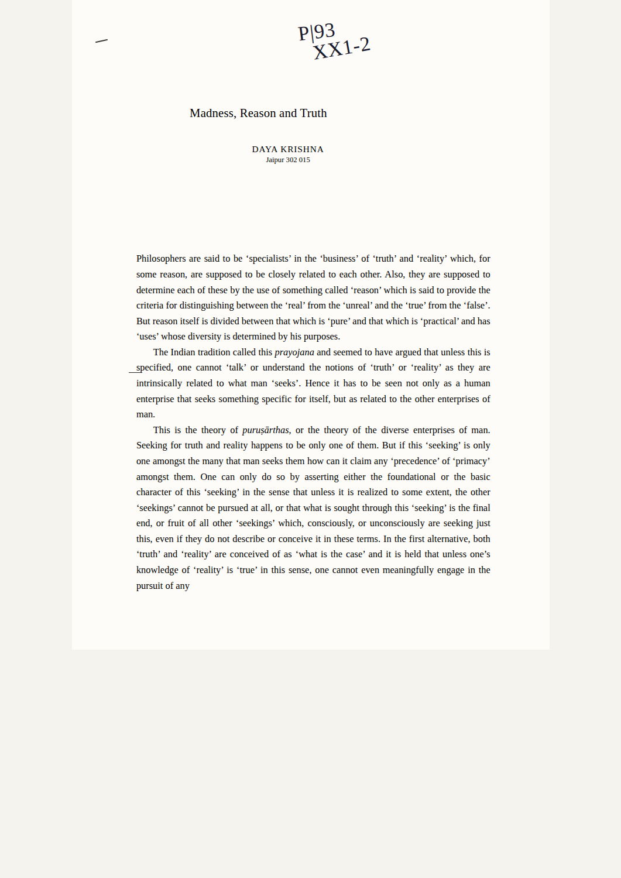P|93XX1-2
Madness, Reason and Truth
DAYA KRISHNA
Jaipur 302 015
Philosophers are said to be ‘specialists’ in the ‘business’ of ‘truth’ and ‘reality’ which, for some reason, are supposed to be closely related to each other. Also, they are supposed to determine each of these by the use of something called ‘reason’ which is said to provide the criteria for distinguishing between the ‘real’ from the ‘unreal’ and the ‘true’ from the ‘false’. But reason itself is divided between that which is ‘pure’ and that which is ‘practical’ and has ‘uses’ whose diversity is determined by his purposes.
The Indian tradition called this prayojana and seemed to have argued that unless this is specified, one cannot ‘talk’ or understand the notions of ‘truth’ or ‘reality’ as they are intrinsically related to what man ‘seeks’. Hence it has to be seen not only as a human enterprise that seeks something specific for itself, but as related to the other enterprises of man.
This is the theory of puruṣārthas, or the theory of the diverse enterprises of man. Seeking for truth and reality happens to be only one of them. But if this ‘seeking’ is only one amongst the many that man seeks them how can it claim any ‘precedence’ of ‘primacy’ amongst them. One can only do so by asserting either the foundational or the basic character of this ‘seeking’ in the sense that unless it is realized to some extent, the other ‘seekings’ cannot be pursued at all, or that what is sought through this ‘seeking’ is the final end, or fruit of all other ‘seekings’ which, consciously, or unconsciously are seeking just this, even if they do not describe or conceive it in these terms. In the first alternative, both ‘truth’ and ‘reality’ are conceived of as ‘what is the case’ and it is held that unless one’s knowledge of ‘reality’ is ‘true’ in this sense, one cannot even meaningfully engage in the pursuit of any